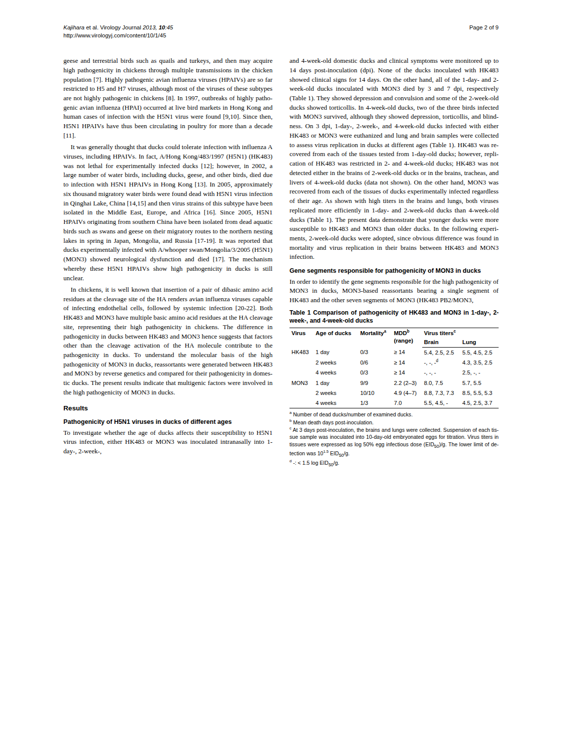Kajihara et al. Virology Journal 2013, 10:45
http://www.virologyj.com/content/10/1/45
Page 2 of 9
geese and terrestrial birds such as quails and turkeys, and then may acquire high pathogenicity in chickens through multiple transmissions in the chicken population [7]. Highly pathogenic avian influenza viruses (HPAIVs) are so far restricted to H5 and H7 viruses, although most of the viruses of these subtypes are not highly pathogenic in chickens [8]. In 1997, outbreaks of highly pathogenic avian influenza (HPAI) occurred at live bird markets in Hong Kong and human cases of infection with the H5N1 virus were found [9,10]. Since then, H5N1 HPAIVs have thus been circulating in poultry for more than a decade [11].
It was generally thought that ducks could tolerate infection with influenza A viruses, including HPAIVs. In fact, A/Hong Kong/483/1997 (H5N1) (HK483) was not lethal for experimentally infected ducks [12]; however, in 2002, a large number of water birds, including ducks, geese, and other birds, died due to infection with H5N1 HPAIVs in Hong Kong [13]. In 2005, approximately six thousand migratory water birds were found dead with H5N1 virus infection in Qinghai Lake, China [14,15] and then virus strains of this subtype have been isolated in the Middle East, Europe, and Africa [16]. Since 2005, H5N1 HPAIVs originating from southern China have been isolated from dead aquatic birds such as swans and geese on their migratory routes to the northern nesting lakes in spring in Japan, Mongolia, and Russia [17-19]. It was reported that ducks experimentally infected with A/whooper swan/Mongolia/3/2005 (H5N1) (MON3) showed neurological dysfunction and died [17]. The mechanism whereby these H5N1 HPAIVs show high pathogenicity in ducks is still unclear.
In chickens, it is well known that insertion of a pair of dibasic amino acid residues at the cleavage site of the HA renders avian influenza viruses capable of infecting endothelial cells, followed by systemic infection [20-22]. Both HK483 and MON3 have multiple basic amino acid residues at the HA cleavage site, representing their high pathogenicity in chickens. The difference in pathogenicity in ducks between HK483 and MON3 hence suggests that factors other than the cleavage activation of the HA molecule contribute to the pathogenicity in ducks. To understand the molecular basis of the high pathogenicity of MON3 in ducks, reassortants were generated between HK483 and MON3 by reverse genetics and compared for their pathogenicity in domestic ducks. The present results indicate that multigenic factors were involved in the high pathogenicity of MON3 in ducks.
Results
Pathogenicity of H5N1 viruses in ducks of different ages
To investigate whether the age of ducks affects their susceptibility to H5N1 virus infection, either HK483 or MON3 was inoculated intranasally into 1-day-, 2-week-,
and 4-week-old domestic ducks and clinical symptoms were monitored up to 14 days post-inoculation (dpi). None of the ducks inoculated with HK483 showed clinical signs for 14 days. On the other hand, all of the 1-day- and 2-week-old ducks inoculated with MON3 died by 3 and 7 dpi, respectively (Table 1). They showed depression and convulsion and some of the 2-week-old ducks showed torticollis. In 4-week-old ducks, two of the three birds infected with MON3 survived, although they showed depression, torticollis, and blindness. On 3 dpi, 1-day-, 2-week-, and 4-week-old ducks infected with either HK483 or MON3 were euthanized and lung and brain samples were collected to assess virus replication in ducks at different ages (Table 1). HK483 was recovered from each of the tissues tested from 1-day-old ducks; however, replication of HK483 was restricted in 2- and 4-week-old ducks; HK483 was not detected either in the brains of 2-week-old ducks or in the brains, tracheas, and livers of 4-week-old ducks (data not shown). On the other hand, MON3 was recovered from each of the tissues of ducks experimentally infected regardless of their age. As shown with high titers in the brains and lungs, both viruses replicated more efficiently in 1-day- and 2-week-old ducks than 4-week-old ducks (Table 1). The present data demonstrate that younger ducks were more susceptible to HK483 and MON3 than older ducks. In the following experiments, 2-week-old ducks were adopted, since obvious difference was found in mortality and virus replication in their brains between HK483 and MON3 infection.
Gene segments responsible for pathogenicity of MON3 in ducks
In order to identify the gene segments responsible for the high pathogenicity of MON3 in ducks, MON3-based reassortants bearing a single segment of HK483 and the other seven segments of MON3 (HK483 PB2/MON3,
Table 1 Comparison of pathogenicity of HK483 and MON3 in 1-day-, 2-week-, and 4-week-old ducks
| Virus | Age of ducks | Mortality a | MDD b (range) | Virus titers c |
| --- | --- | --- | --- | --- |
| Brain | Lung |
| HK483 | 1 day | 0/3 | ≥ 14 | 5.4, 2.5, 2.5 | 5.5, 4.5, 2.5 |
| | 2 weeks | 0/6 | ≥ 14 | -, -, - d | 4.3, 3.5, 2.5 |
| | 4 weeks | 0/3 | ≥ 14 | -, -, - | 2.5, -, - |
| MON3 | 1 day | 9/9 | 2.2 (2–3) | 8.0, 7.5 | 5.7, 5.5 |
| | 2 weeks | 10/10 | 4.9 (4–7) | 8.8, 7.3, 7.3 | 8.5, 5.5, 5.3 |
| | 4 weeks | 1/3 | 7.0 | 5.5, 4.5, - | 4.5, 2.5, 3.7 |
a Number of dead ducks/number of examined ducks.
b Mean death days post-inoculation.
c At 3 days post-inoculation, the brains and lungs were collected. Suspension of each tissue sample was inoculated into 10-day-old embryonated eggs for titration. Virus titers in tissues were expressed as log 50% egg infectious dose (EID50)/g. The lower limit of detection was 101.5 EID50/g.
d -: < 1.5 log EID50/g.